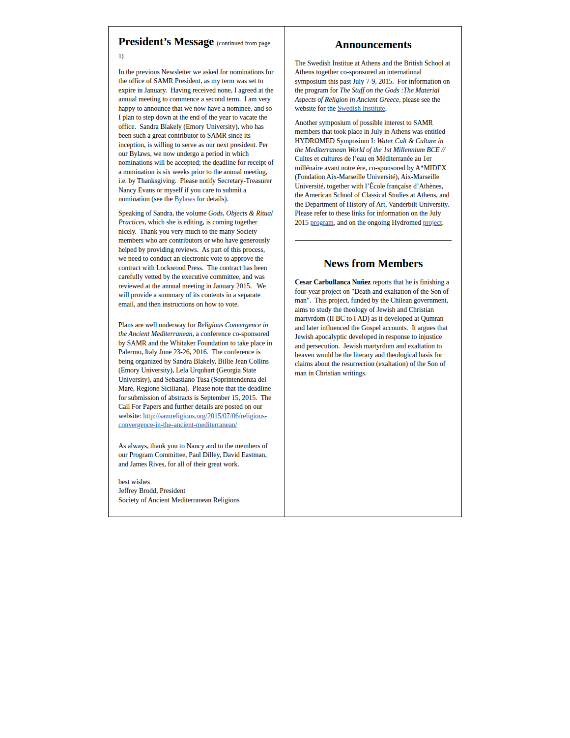President’s Message (continued from page 1)
In the previous Newsletter we asked for nominations for the office of SAMR President, as my term was set to expire in January. Having received none, I agreed at the annual meeting to commence a second term. I am very happy to announce that we now have a nominee, and so I plan to step down at the end of the year to vacate the office. Sandra Blakely (Emory University), who has been such a great contributor to SAMR since its inception, is willing to serve as our next president. Per our Bylaws, we now undergo a period in which nominations will be accepted; the deadline for receipt of a nomination is six weeks prior to the annual meeting, i.e. by Thanksgiving. Please notify Secretary-Treasurer Nancy Evans or myself if you care to submit a nomination (see the Bylaws for details).
Speaking of Sandra, the volume Gods, Objects & Ritual Practices, which she is editing, is coming together nicely. Thank you very much to the many Society members who are contributors or who have generously helped by providing reviews. As part of this process, we need to conduct an electronic vote to approve the contract with Lockwood Press. The contract has been carefully vetted by the executive committee, and was reviewed at the annual meeting in January 2015. We will provide a summary of its contents in a separate email, and then instructions on how to vote.
Plans are well underway for Religious Convergence in the Ancient Mediterranean, a conference co-sponsored by SAMR and the Whitaker Foundation to take place in Palermo, Italy June 23-26, 2016. The conference is being organized by Sandra Blakely, Billie Jean Collins (Emory University), Lela Urquhart (Georgia State University), and Sebastiano Tusa (Soprintendenza del Mare, Regione Siciliana). Please note that the deadline for submission of abstracts is September 15, 2015. The Call For Papers and further details are posted on our website: http://samreligions.org/2015/07/06/religious-convergence-in-the-ancient-mediterranean/
As always, thank you to Nancy and to the members of our Program Committee, Paul Dilley, David Eastman, and James Rives, for all of their great work.
best wishes
Jeffrey Brodd, President
Society of Ancient Mediterranean Religions
Announcements
The Swedish Institue at Athens and the British School at Athens together co-sponsored an international symposium this past July 7-9, 2015. For information on the program for The Stuff on the Gods :The Material Aspects of Religion in Ancient Greece, please see the website for the Swedish Institute.
Another symposium of possible interest to SAMR members that took place in July in Athens was entitled HYDRΩMED Symposium I: Water Cult & Culture in the Mediterranean World of the 1st Millennium BCE // Cultes et cultures de l’eau en Méditerranée au 1er millénaire avant notre ère, co-sponsored by A*MIDEX (Fondation Aix-Marseille Université), Aix-Marseille Université, together with l’École française d’Athènes, the American School of Classical Studies at Athens, and the Department of History of Art, Vanderbilt University. Please refer to these links for information on the July 2015 program, and on the ongoing Hydromed project.
News from Members
Cesar Carbullanca Nuñez reports that he is finishing a four-year project on "Death and exaltation of the Son of man". This project, funded by the Chilean government, aims to study the theology of Jewish and Christian martyrdom (II BC to I AD) as it developed at Qumran and later influenced the Gospel accounts. It argues that Jewish apocalyptic developed in response to injustice and persecution. Jewish martyrdom and exaltation to heaven would be the literary and theological basis for claims about the resurrection (exaltation) of the Son of man in Christian writings.